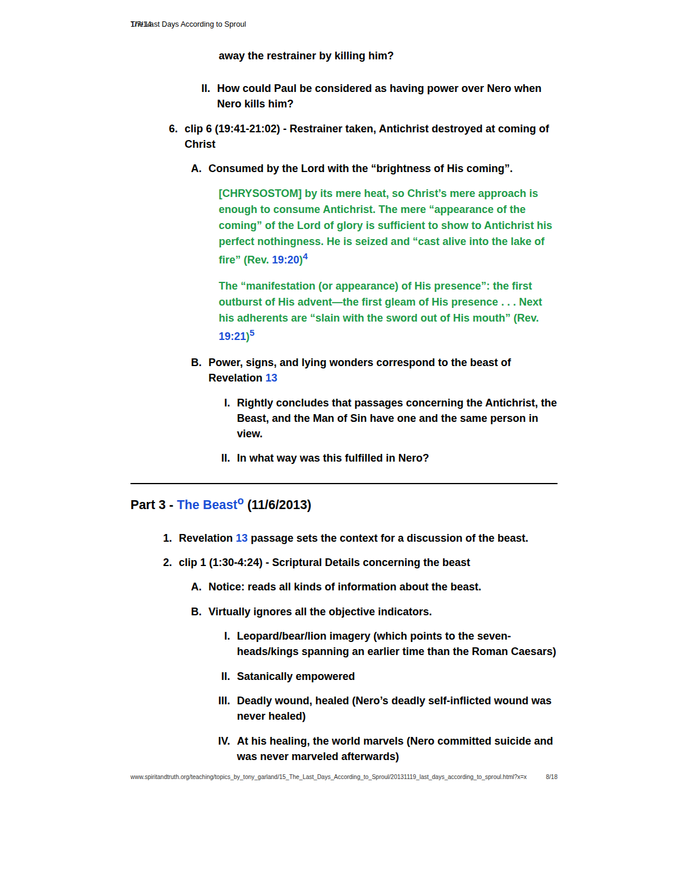1/7/14 The Last Days According to Sproul
away the restrainer by killing him?
II.
How could Paul be considered as having power over Nero when Nero kills him?
6.
clip 6 (19:41-21:02) - Restrainer taken, Antichrist destroyed at coming of Christ
A.
Consumed by the Lord with the “brightness of His coming”.
[CHRYSOSTOM] by its mere heat, so Christ’s mere approach is enough to consume Antichrist. The mere “appearance of the coming” of the Lord of glory is sufficient to show to Antichrist his perfect nothingness. He is seized and “cast alive into the lake of fire” (Rev. 19:20)4
The “manifestation (or appearance) of His presence”: the first outburst of His advent—the first gleam of His presence . . . Next his adherents are “slain with the sword out of His mouth” (Rev. 19:21)5
B.
Power, signs, and lying wonders correspond to the beast of Revelation 13
I.
Rightly concludes that passages concerning the Antichrist, the Beast, and the Man of Sin have one and the same person in view.
II.
In what way was this fulfilled in Nero?
Part 3 - The Beasto (11/6/2013)
1.
Revelation 13 passage sets the context for a discussion of the beast.
2.
clip 1 (1:30-4:24) - Scriptural Details concerning the beast
A.
Notice: reads all kinds of information about the beast.
B.
Virtually ignores all the objective indicators.
I.
Leopard/bear/lion imagery (which points to the seven-heads/kings spanning an earlier time than the Roman Caesars)
II.
Satanically empowered
III.
Deadly wound, healed (Nero’s deadly self-inflicted wound was never healed)
IV.
At his healing, the world marvels (Nero committed suicide and was never marveled afterwards)
www.spiritandtruth.org/teaching/topics_by_tony_garland/15_The_Last_Days_According_to_Sproul/20131119_last_days_according_to_sproul.html?x=x 8/18